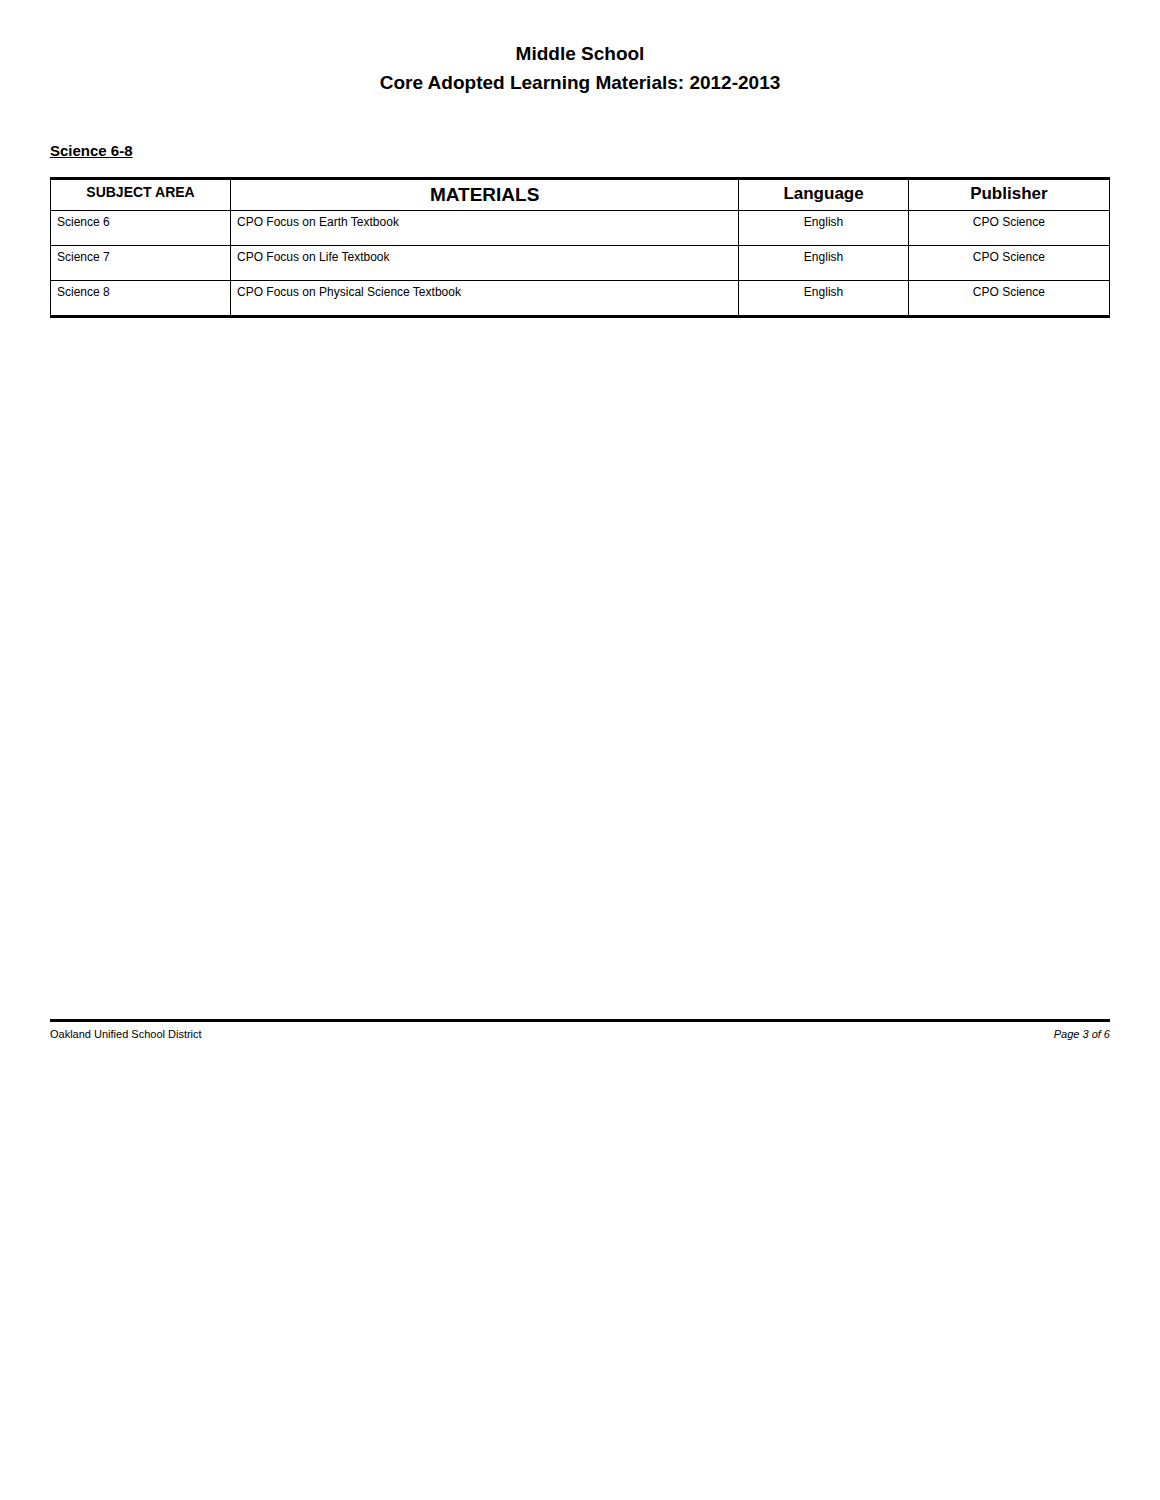Middle School
Core Adopted Learning Materials: 2012-2013
Science 6-8
| SUBJECT AREA | MATERIALS | Language | Publisher |
| --- | --- | --- | --- |
| Science 6 | CPO Focus on Earth Textbook | English | CPO Science |
| Science 7 | CPO Focus on Life Textbook | English | CPO Science |
| Science 8 | CPO Focus on Physical Science Textbook | English | CPO Science |
Oakland Unified School District Page 3 of 6